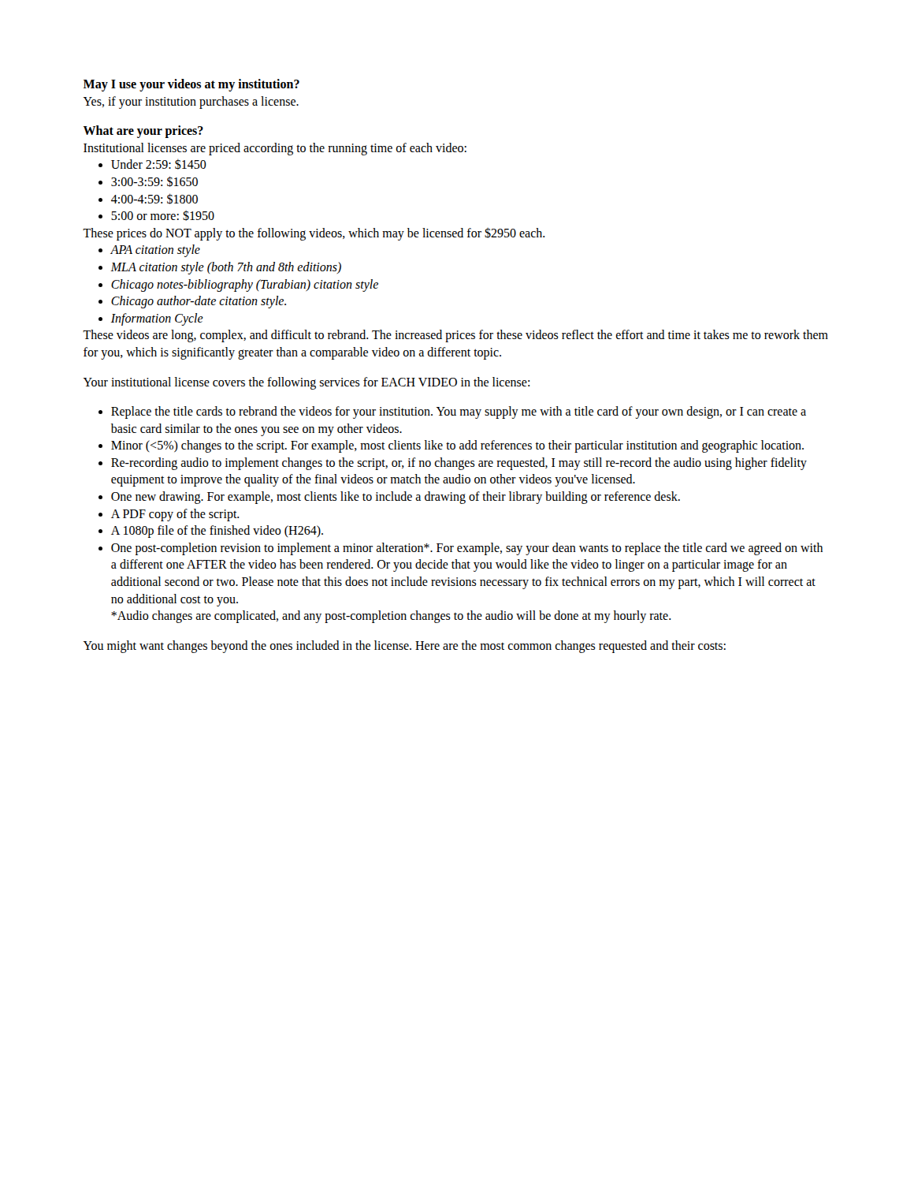May I use your videos at my institution?
Yes, if your institution purchases a license.
What are your prices?
Institutional licenses are priced according to the running time of each video:
Under 2:59: $1450
3:00-3:59: $1650
4:00-4:59: $1800
5:00 or more: $1950
These prices do NOT apply to the following videos, which may be licensed for $2950 each.
APA citation style
MLA citation style (both 7th and 8th editions)
Chicago notes-bibliography (Turabian) citation style
Chicago author-date citation style.
Information Cycle
These videos are long, complex, and difficult to rebrand. The increased prices for these videos reflect the effort and time it takes me to rework them for you, which is significantly greater than a comparable video on a different topic.
Your institutional license covers the following services for EACH VIDEO in the license:
Replace the title cards to rebrand the videos for your institution. You may supply me with a title card of your own design, or I can create a basic card similar to the ones you see on my other videos.
Minor (<5%) changes to the script. For example, most clients like to add references to their particular institution and geographic location.
Re-recording audio to implement changes to the script, or, if no changes are requested, I may still re-record the audio using higher fidelity equipment to improve the quality of the final videos or match the audio on other videos you've licensed.
One new drawing. For example, most clients like to include a drawing of their library building or reference desk.
A PDF copy of the script.
A 1080p file of the finished video (H264).
One post-completion revision to implement a minor alteration*. For example, say your dean wants to replace the title card we agreed on with a different one AFTER the video has been rendered. Or you decide that you would like the video to linger on a particular image for an additional second or two. Please note that this does not include revisions necessary to fix technical errors on my part, which I will correct at no additional cost to you.
*Audio changes are complicated, and any post-completion changes to the audio will be done at my hourly rate.
You might want changes beyond the ones included in the license. Here are the most common changes requested and their costs: